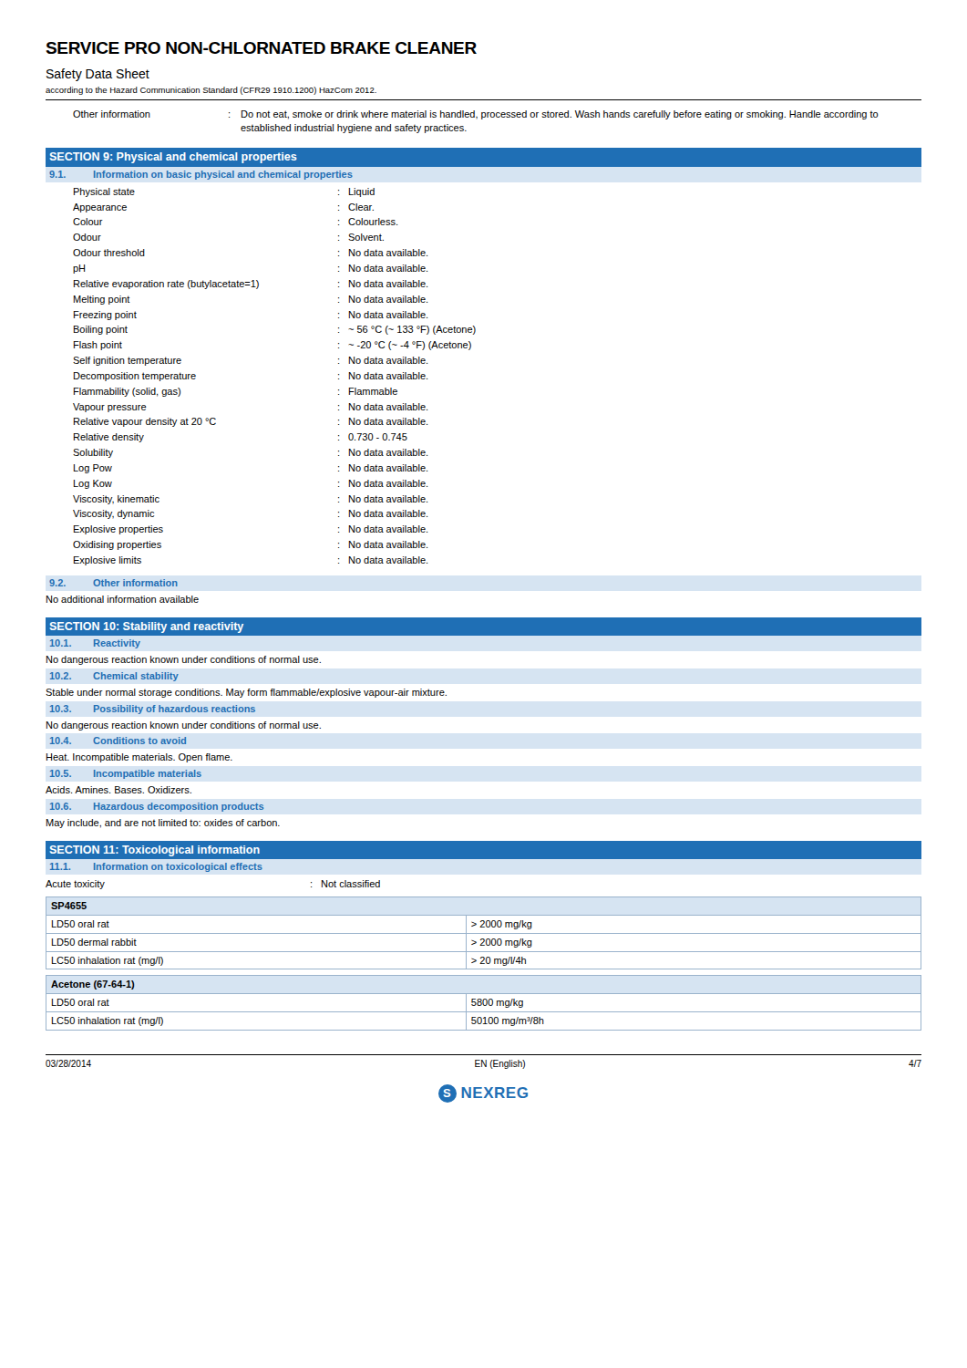SERVICE PRO NON-CHLORNATED BRAKE CLEANER
Safety Data Sheet
according to the Hazard Communication Standard (CFR29 1910.1200) HazCom 2012.
Other information
:
Do not eat, smoke or drink where material is handled, processed or stored. Wash hands carefully before eating or smoking. Handle according to established industrial hygiene and safety practices.
SECTION 9: Physical and chemical properties
9.1. Information on basic physical and chemical properties
| Physical state | : | Liquid |
| Appearance | : | Clear. |
| Colour | : | Colourless. |
| Odour | : | Solvent. |
| Odour threshold | : | No data available. |
| pH | : | No data available. |
| Relative evaporation rate (butylacetate=1) | : | No data available. |
| Melting point | : | No data available. |
| Freezing point | : | No data available. |
| Boiling point | : | ~ 56 °C (~ 133 °F) (Acetone) |
| Flash point | : | ~ -20 °C (~ -4 °F) (Acetone) |
| Self ignition temperature | : | No data available. |
| Decomposition temperature | : | No data available. |
| Flammability (solid, gas) | : | Flammable |
| Vapour pressure | : | No data available. |
| Relative vapour density at 20 °C | : | No data available. |
| Relative density | : | 0.730 - 0.745 |
| Solubility | : | No data available. |
| Log Pow | : | No data available. |
| Log Kow | : | No data available. |
| Viscosity, kinematic | : | No data available. |
| Viscosity, dynamic | : | No data available. |
| Explosive properties | : | No data available. |
| Oxidising properties | : | No data available. |
| Explosive limits | : | No data available. |
9.2. Other information
No additional information available
SECTION 10: Stability and reactivity
10.1. Reactivity
No dangerous reaction known under conditions of normal use.
10.2. Chemical stability
Stable under normal storage conditions. May form flammable/explosive vapour-air mixture.
10.3. Possibility of hazardous reactions
No dangerous reaction known under conditions of normal use.
10.4. Conditions to avoid
Heat. Incompatible materials. Open flame.
10.5. Incompatible materials
Acids. Amines. Bases. Oxidizers.
10.6. Hazardous decomposition products
May include, and are not limited to: oxides of carbon.
SECTION 11: Toxicological information
11.1. Information on toxicological effects
Acute toxicity
:
Not classified
| SP4655 |
| --- |
| LD50 oral rat | > 2000 mg/kg |
| LD50 dermal rabbit | > 2000 mg/kg |
| LC50 inhalation rat (mg/l) | > 20 mg/l/4h |
| Acetone (67-64-1) |
| --- |
| LD50 oral rat | 5800 mg/kg |
| LC50 inhalation rat (mg/l) | 50100 mg/m³/8h |
03/28/2014 EN (English) 4/7
SNEXREG